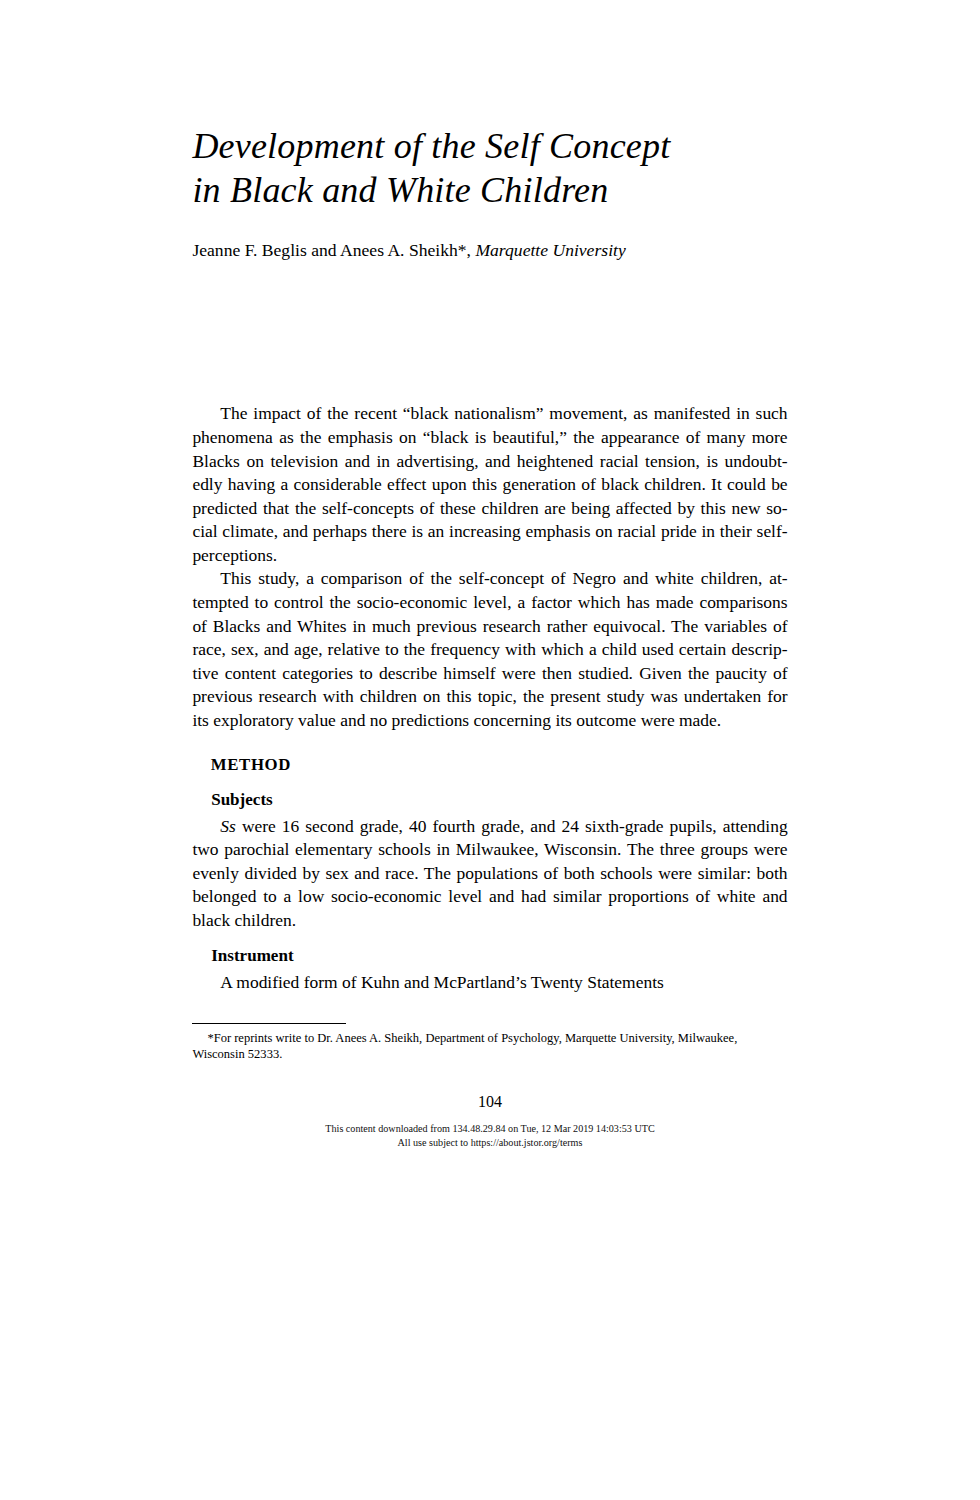Development of the Self Concept
in Black and White Children
Jeanne F. Beglis and Anees A. Sheikh*, Marquette University
The impact of the recent “black nationalism” movement, as manifested in such phenomena as the emphasis on “black is beautiful,” the appearance of many more Blacks on television and in advertising, and heightened racial tension, is undoubtedly having a considerable effect upon this generation of black children. It could be predicted that the self-concepts of these children are being affected by this new social climate, and perhaps there is an increasing emphasis on racial pride in their self-perceptions.
This study, a comparison of the self-concept of Negro and white children, attempted to control the socio-economic level, a factor which has made comparisons of Blacks and Whites in much previous research rather equivocal. The variables of race, sex, and age, relative to the frequency with which a child used certain descriptive content categories to describe himself were then studied. Given the paucity of previous research with children on this topic, the present study was undertaken for its exploratory value and no predictions concerning its outcome were made.
METHOD
Subjects
Ss were 16 second grade, 40 fourth grade, and 24 sixth-grade pupils, attending two parochial elementary schools in Milwaukee, Wisconsin. The three groups were evenly divided by sex and race. The populations of both schools were similar: both belonged to a low socio-economic level and had similar proportions of white and black children.
Instrument
A modified form of Kuhn and McPartland’s Twenty Statements
*For reprints write to Dr. Anees A. Sheikh, Department of Psychology, Marquette University, Milwaukee, Wisconsin 52333.
104
This content downloaded from 134.48.29.84 on Tue, 12 Mar 2019 14:03:53 UTC
All use subject to https://about.jstor.org/terms